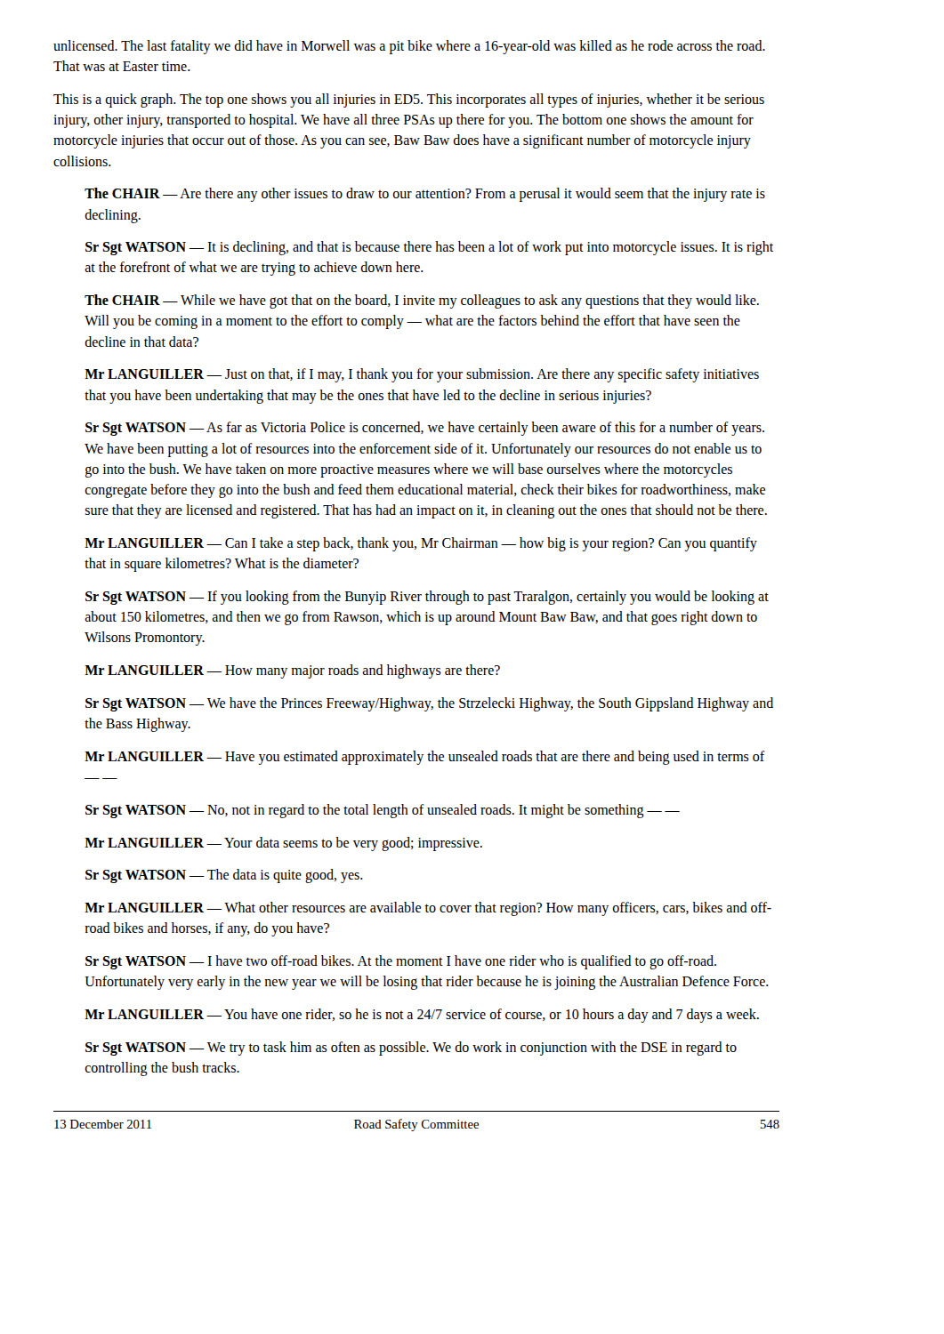unlicensed. The last fatality we did have in Morwell was a pit bike where a 16-year-old was killed as he rode across the road. That was at Easter time.
This is a quick graph. The top one shows you all injuries in ED5. This incorporates all types of injuries, whether it be serious injury, other injury, transported to hospital. We have all three PSAs up there for you. The bottom one shows the amount for motorcycle injuries that occur out of those. As you can see, Baw Baw does have a significant number of motorcycle injury collisions.
The CHAIR — Are there any other issues to draw to our attention? From a perusal it would seem that the injury rate is declining.
Sr Sgt WATSON — It is declining, and that is because there has been a lot of work put into motorcycle issues. It is right at the forefront of what we are trying to achieve down here.
The CHAIR — While we have got that on the board, I invite my colleagues to ask any questions that they would like. Will you be coming in a moment to the effort to comply — what are the factors behind the effort that have seen the decline in that data?
Mr LANGUILLER — Just on that, if I may, I thank you for your submission. Are there any specific safety initiatives that you have been undertaking that may be the ones that have led to the decline in serious injuries?
Sr Sgt WATSON — As far as Victoria Police is concerned, we have certainly been aware of this for a number of years. We have been putting a lot of resources into the enforcement side of it. Unfortunately our resources do not enable us to go into the bush. We have taken on more proactive measures where we will base ourselves where the motorcycles congregate before they go into the bush and feed them educational material, check their bikes for roadworthiness, make sure that they are licensed and registered. That has had an impact on it, in cleaning out the ones that should not be there.
Mr LANGUILLER — Can I take a step back, thank you, Mr Chairman — how big is your region? Can you quantify that in square kilometres? What is the diameter?
Sr Sgt WATSON — If you looking from the Bunyip River through to past Traralgon, certainly you would be looking at about 150 kilometres, and then we go from Rawson, which is up around Mount Baw Baw, and that goes right down to Wilsons Promontory.
Mr LANGUILLER — How many major roads and highways are there?
Sr Sgt WATSON — We have the Princes Freeway/Highway, the Strzelecki Highway, the South Gippsland Highway and the Bass Highway.
Mr LANGUILLER — Have you estimated approximately the unsealed roads that are there and being used in terms of — —
Sr Sgt WATSON — No, not in regard to the total length of unsealed roads. It might be something — —
Mr LANGUILLER — Your data seems to be very good; impressive.
Sr Sgt WATSON — The data is quite good, yes.
Mr LANGUILLER — What other resources are available to cover that region? How many officers, cars, bikes and off-road bikes and horses, if any, do you have?
Sr Sgt WATSON — I have two off-road bikes. At the moment I have one rider who is qualified to go off-road. Unfortunately very early in the new year we will be losing that rider because he is joining the Australian Defence Force.
Mr LANGUILLER — You have one rider, so he is not a 24/7 service of course, or 10 hours a day and 7 days a week.
Sr Sgt WATSON — We try to task him as often as possible. We do work in conjunction with the DSE in regard to controlling the bush tracks.
13 December 2011 Road Safety Committee 548